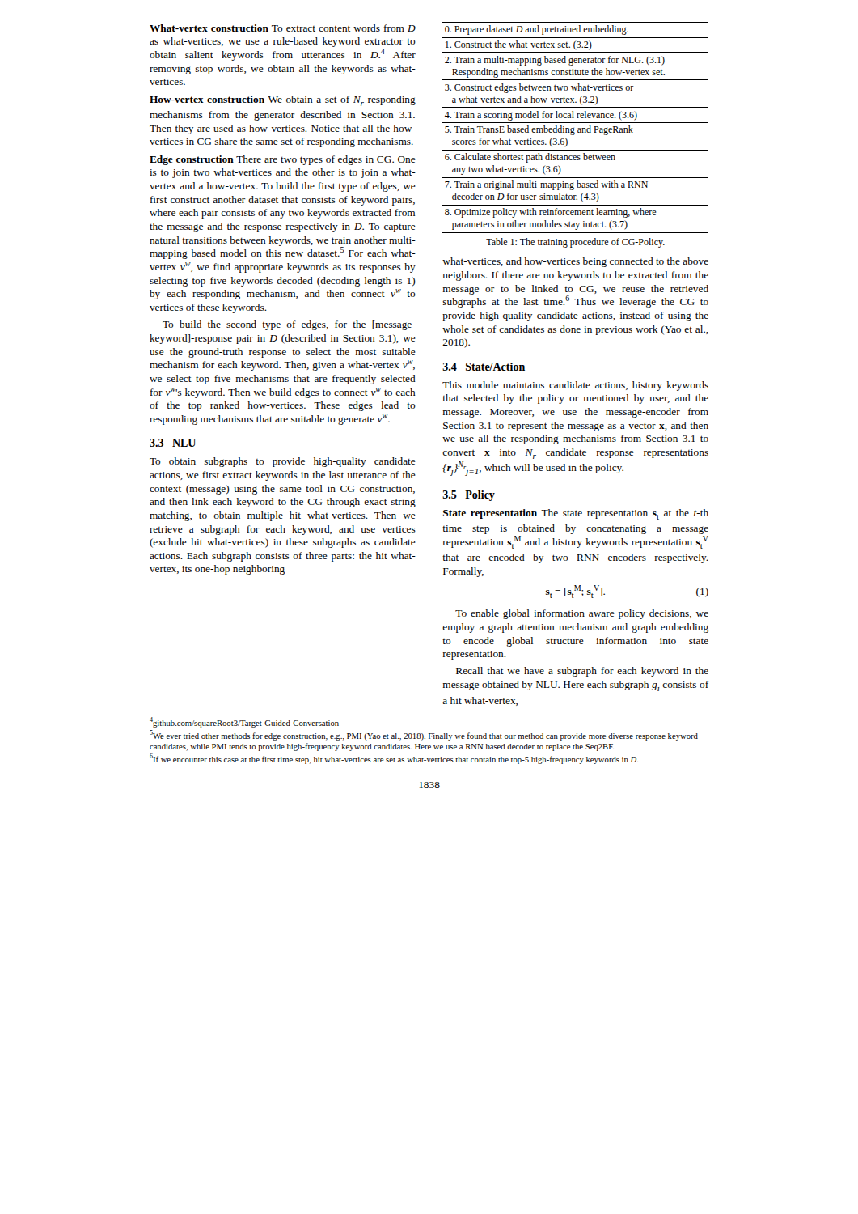What-vertex construction To extract content words from D as what-vertices, we use a rule-based keyword extractor to obtain salient keywords from utterances in D.4 After removing stop words, we obtain all the keywords as what-vertices.
How-vertex construction We obtain a set of Nr responding mechanisms from the generator described in Section 3.1. Then they are used as how-vertices. Notice that all the how-vertices in CG share the same set of responding mechanisms.
Edge construction There are two types of edges in CG. One is to join two what-vertices and the other is to join a what-vertex and a how-vertex. To build the first type of edges, we first construct another dataset that consists of keyword pairs, where each pair consists of any two keywords extracted from the message and the response respectively in D. To capture natural transitions between keywords, we train another multi-mapping based model on this new dataset.5 For each what-vertex vw, we find appropriate keywords as its responses by selecting top five keywords decoded (decoding length is 1) by each responding mechanism, and then connect vw to vertices of these keywords.
To build the second type of edges, for the [message-keyword]-response pair in D (described in Section 3.1), we use the ground-truth response to select the most suitable mechanism for each keyword. Then, given a what-vertex vw, we select top five mechanisms that are frequently selected for vw's keyword. Then we build edges to connect vw to each of the top ranked how-vertices. These edges lead to responding mechanisms that are suitable to generate vw.
3.3 NLU
To obtain subgraphs to provide high-quality candidate actions, we first extract keywords in the last utterance of the context (message) using the same tool in CG construction, and then link each keyword to the CG through exact string matching, to obtain multiple hit what-vertices. Then we retrieve a subgraph for each keyword, and use vertices (exclude hit what-vertices) in these subgraphs as candidate actions. Each subgraph consists of three parts: the hit what-vertex, its one-hop neighboring
| 0. Prepare dataset D and pretrained embedding. |
| 1. Construct the what-vertex set. (3.2) |
| 2. Train a multi-mapping based generator for NLG. (3.1) Responding mechanisms constitute the how-vertex set. |
| 3. Construct edges between two what-vertices or a what-vertex and a how-vertex. (3.2) |
| 4. Train a scoring model for local relevance. (3.6) |
| 5. Train TransE based embedding and PageRank scores for what-vertices. (3.6) |
| 6. Calculate shortest path distances between any two what-vertices. (3.6) |
| 7. Train a original multi-mapping based with a RNN decoder on D for user-simulator. (4.3) |
| 8. Optimize policy with reinforcement learning, where parameters in other modules stay intact. (3.7) |
Table 1: The training procedure of CG-Policy.
what-vertices, and how-vertices being connected to the above neighbors. If there are no keywords to be extracted from the message or to be linked to CG, we reuse the retrieved subgraphs at the last time.6 Thus we leverage the CG to provide high-quality candidate actions, instead of using the whole set of candidates as done in previous work (Yao et al., 2018).
3.4 State/Action
This module maintains candidate actions, history keywords that selected by the policy or mentioned by user, and the message. Moreover, we use the message-encoder from Section 3.1 to represent the message as a vector x, and then we use all the responding mechanisms from Section 3.1 to convert x into Nr candidate response representations {rj}Nrj=1, which will be used in the policy.
3.5 Policy
State representation The state representation st at the t-th time step is obtained by concatenating a message representation stM and a history keywords representation stV that are encoded by two RNN encoders respectively. Formally,
st = [stM; stV].(1)
To enable global information aware policy decisions, we employ a graph attention mechanism and graph embedding to encode global structure information into state representation.
Recall that we have a subgraph for each keyword in the message obtained by NLU. Here each subgraph gi consists of a hit what-vertex,
4github.com/squareRoot3/Target-Guided-Conversation
5We ever tried other methods for edge construction, e.g., PMI (Yao et al., 2018). Finally we found that our method can provide more diverse response keyword candidates, while PMI tends to provide high-frequency keyword candidates. Here we use a RNN based decoder to replace the Seq2BF.
6If we encounter this case at the first time step, hit what-vertices are set as what-vertices that contain the top-5 high-frequency keywords in D.
1838